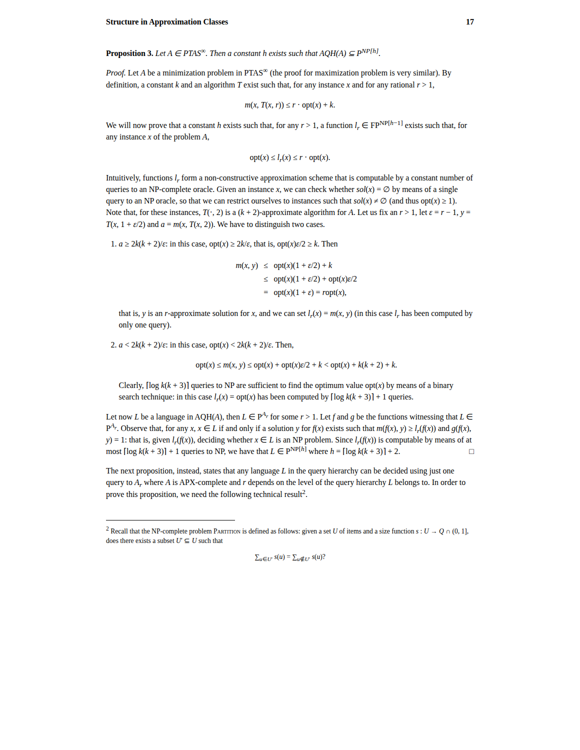Structure in Approximation Classes 17
Proposition 3. Let A ∈ PTAS∞. Then a constant h exists such that AQH(A) ⊆ PNP[h].
Proof. Let A be a minimization problem in PTAS∞ (the proof for maximization problem is very similar). By definition, a constant k and an algorithm T exist such that, for any instance x and for any rational r > 1,
m(x, T(x, r)) ≤ r · opt(x) + k.
We will now prove that a constant h exists such that, for any r > 1, a function lr ∈ FPNP[h−1] exists such that, for any instance x of the problem A,
opt(x) ≤ lr(x) ≤ r · opt(x).
Intuitively, functions lr form a non-constructive approximation scheme that is computable by a constant number of queries to an NP-complete oracle. Given an instance x, we can check whether sol(x) = ∅ by means of a single query to an NP oracle, so that we can restrict ourselves to instances such that sol(x) ≠ ∅ (and thus opt(x) ≥ 1). Note that, for these instances, T(·, 2) is a (k + 2)-approximate algorithm for A. Let us fix an r > 1, let ε = r − 1, y = T(x, 1 + ε/2) and a = m(x, T(x, 2)). We have to distinguish two cases.
a ≥ 2k(k + 2)/ε: in this case, opt(x) ≥ 2k/ε, that is, opt(x)ε/2 ≥ k. Then
m(x, y)
≤
opt(x)(1 + ε/2) + k
≤
opt(x)(1 + ε/2) + opt(x)ε/2
=
opt(x)(1 + ε) = ropt(x),
that is, y is an r-approximate solution for x, and we can set lr(x) = m(x, y) (in this case lr has been computed by only one query).
a < 2k(k + 2)/ε: in this case, opt(x) < 2k(k + 2)/ε. Then,
opt(x) ≤ m(x, y) ≤ opt(x) + opt(x)ε/2 + k < opt(x) + k(k + 2) + k.
Clearly, ⌈log k(k + 3)⌉ queries to NP are sufficient to find the optimum value opt(x) by means of a binary search technique: in this case lr(x) = opt(x) has been computed by ⌈log k(k + 3)⌉ + 1 queries.
Let now L be a language in AQH(A), then L ∈ PAr for some r > 1. Let f and g be the functions witnessing that L ∈ PAr. Observe that, for any x, x ∈ L if and only if a solution y for f(x) exists such that m(f(x), y) ≥ lr(f(x)) and g(f(x), y) = 1: that is, given lr(f(x)), deciding whether x ∈ L is an NP problem. Since lr(f(x)) is computable by means of at most ⌈log k(k + 3)⌉ + 1 queries to NP, we have that L ∈ PNP[h] where h = ⌈log k(k + 3)⌉ + 2. □
The next proposition, instead, states that any language L in the query hierarchy can be decided using just one query to Ar where A is APX-complete and r depends on the level of the query hierarchy L belongs to. In order to prove this proposition, we need the following technical result2.
2 Recall that the NP-complete problem Partition is defined as follows: given a set U of items and a size function s : U → Q ∩ (0, 1], does there exists a subset U′ ⊆ U such that
∑u∈U′ s(u) = ∑u∉U′ s(u)?